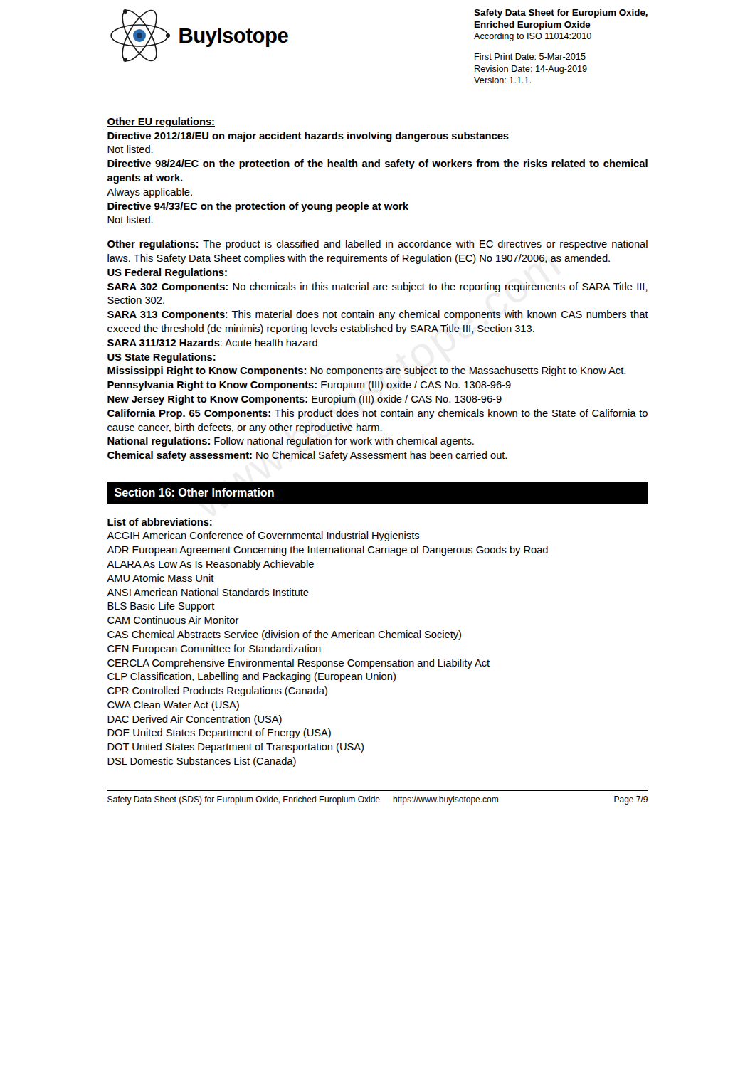www.buyisotope.com
BuyIsotope
Safety Data Sheet for Europium Oxide,
Enriched Europium Oxide
According to ISO 11014:2010
First Print Date: 5-Mar-2015
Revision Date: 14-Aug-2019
Version: 1.1.1.
Other EU regulations:
Directive 2012/18/EU on major accident hazards involving dangerous substances
Not listed.
Directive 98/24/EC on the protection of the health and safety of workers from the risks related to chemical agents at work.
Always applicable.
Directive 94/33/EC on the protection of young people at work
Not listed.
Other regulations: The product is classified and labelled in accordance with EC directives or respective national laws. This Safety Data Sheet complies with the requirements of Regulation (EC) No 1907/2006, as amended.
US Federal Regulations:
SARA 302 Components: No chemicals in this material are subject to the reporting requirements of SARA Title III, Section 302.
SARA 313 Components: This material does not contain any chemical components with known CAS numbers that exceed the threshold (de minimis) reporting levels established by SARA Title III, Section 313.
SARA 311/312 Hazards: Acute health hazard
US State Regulations:
Mississippi Right to Know Components: No components are subject to the Massachusetts Right to Know Act.
Pennsylvania Right to Know Components: Europium (III) oxide / CAS No. 1308-96-9
New Jersey Right to Know Components: Europium (III) oxide / CAS No. 1308-96-9
California Prop. 65 Components: This product does not contain any chemicals known to the State of California to cause cancer, birth defects, or any other reproductive harm.
National regulations: Follow national regulation for work with chemical agents.
Chemical safety assessment: No Chemical Safety Assessment has been carried out.
Section 16: Other Information
List of abbreviations:
ACGIH American Conference of Governmental Industrial Hygienists
ADR European Agreement Concerning the International Carriage of Dangerous Goods by Road
ALARA As Low As Is Reasonably Achievable
AMU Atomic Mass Unit
ANSI American National Standards Institute
BLS Basic Life Support
CAM Continuous Air Monitor
CAS Chemical Abstracts Service (division of the American Chemical Society)
CEN European Committee for Standardization
CERCLA Comprehensive Environmental Response Compensation and Liability Act
CLP Classification, Labelling and Packaging (European Union)
CPR Controlled Products Regulations (Canada)
CWA Clean Water Act (USA)
DAC Derived Air Concentration (USA)
DOE United States Department of Energy (USA)
DOT United States Department of Transportation (USA)
DSL Domestic Substances List (Canada)
Safety Data Sheet (SDS) for Europium Oxide, Enriched Europium Oxide
https://www.buyisotope.com
Page 7/9